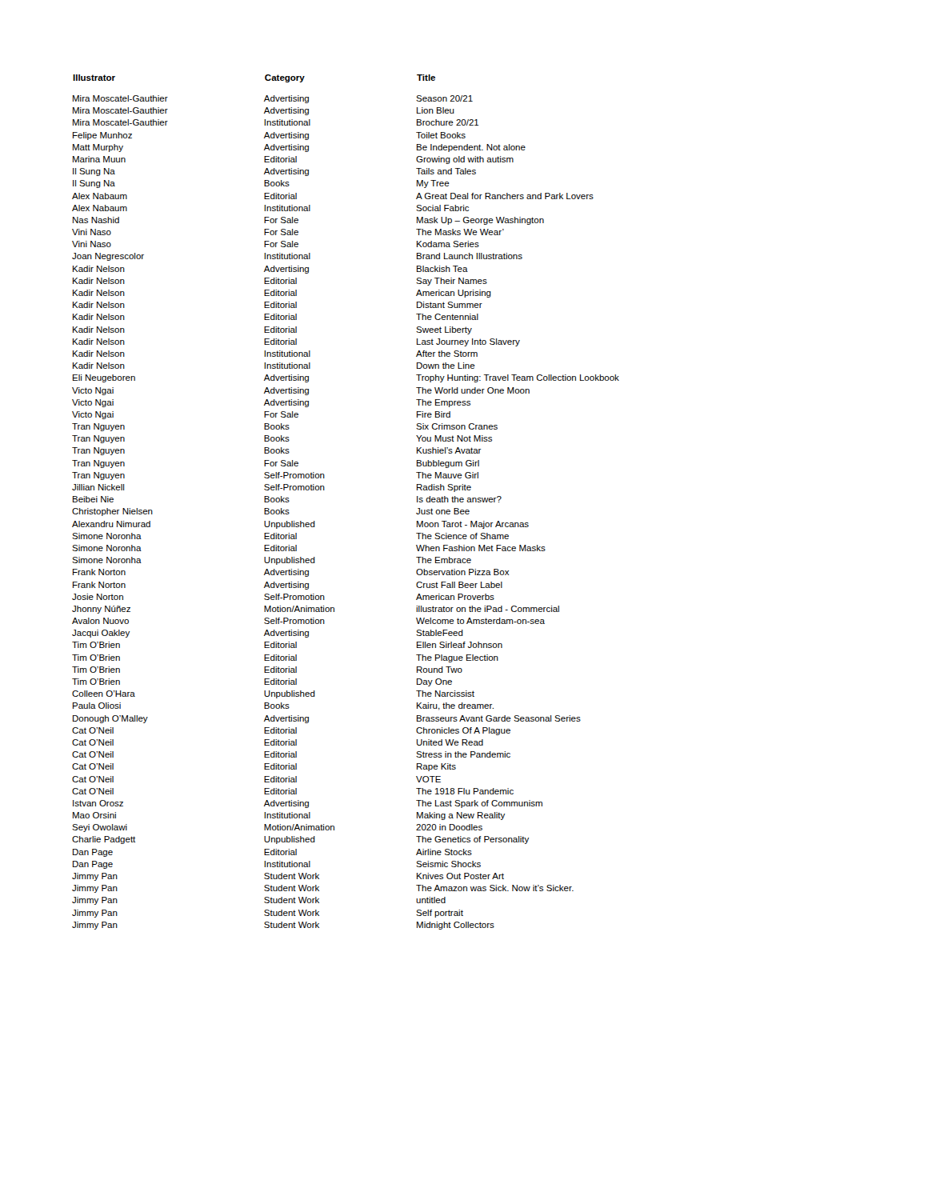| Illustrator | Category | Title |
| --- | --- | --- |
| Mira Moscatel-Gauthier | Advertising | Season 20/21 |
| Mira Moscatel-Gauthier | Advertising | Lion Bleu |
| Mira Moscatel-Gauthier | Institutional | Brochure 20/21 |
| Felipe Munhoz | Advertising | Toilet Books |
| Matt Murphy | Advertising | Be Independent. Not alone |
| Marina Muun | Editorial | Growing old with autism |
| Il Sung Na | Advertising | Tails and Tales |
| Il Sung Na | Books | My Tree |
| Alex Nabaum | Editorial | A Great Deal for Ranchers and Park Lovers |
| Alex Nabaum | Institutional | Social Fabric |
| Nas Nashid | For Sale | Mask Up – George Washington |
| Vini Naso | For Sale | The Masks We Wear’ |
| Vini Naso | For Sale | Kodama Series |
| Joan Negrescolor | Institutional | Brand Launch Illustrations |
| Kadir Nelson | Advertising | Blackish Tea |
| Kadir Nelson | Editorial | Say Their Names |
| Kadir Nelson | Editorial | American Uprising |
| Kadir Nelson | Editorial | Distant Summer |
| Kadir Nelson | Editorial | The Centennial |
| Kadir Nelson | Editorial | Sweet Liberty |
| Kadir Nelson | Editorial | Last Journey Into Slavery |
| Kadir Nelson | Institutional | After the Storm |
| Kadir Nelson | Institutional | Down the Line |
| Eli Neugeboren | Advertising | Trophy Hunting: Travel Team Collection Lookbook |
| Victo Ngai | Advertising | The World under One Moon |
| Victo Ngai | Advertising | The Empress |
| Victo Ngai | For Sale | Fire Bird |
| Tran Nguyen | Books | Six Crimson Cranes |
| Tran Nguyen | Books | You Must Not Miss |
| Tran Nguyen | Books | Kushiel’s Avatar |
| Tran Nguyen | For Sale | Bubblegum Girl |
| Tran Nguyen | Self-Promotion | The Mauve Girl |
| Jillian Nickell | Self-Promotion | Radish Sprite |
| Beibei Nie | Books | Is death the answer? |
| Christopher Nielsen | Books | Just one Bee |
| Alexandru Nimurad | Unpublished | Moon Tarot - Major Arcanas |
| Simone Noronha | Editorial | The Science of Shame |
| Simone Noronha | Editorial | When Fashion Met Face Masks |
| Simone Noronha | Unpublished | The Embrace |
| Frank Norton | Advertising | Observation Pizza Box |
| Frank Norton | Advertising | Crust Fall Beer Label |
| Josie Norton | Self-Promotion | American Proverbs |
| Jhonny Núñez | Motion/Animation | illustrator on the iPad - Commercial |
| Avalon Nuovo | Self-Promotion | Welcome to Amsterdam-on-sea |
| Jacqui Oakley | Advertising | StableFeed |
| Tim O’Brien | Editorial | Ellen Sirleaf Johnson |
| Tim O’Brien | Editorial | The Plague Election |
| Tim O’Brien | Editorial | Round Two |
| Tim O’Brien | Editorial | Day One |
| Colleen O’Hara | Unpublished | The Narcissist |
| Paula Oliosi | Books | Kairu, the dreamer. |
| Donough O’Malley | Advertising | Brasseurs Avant Garde Seasonal Series |
| Cat O’Neil | Editorial | Chronicles Of A Plague |
| Cat O’Neil | Editorial | United We Read |
| Cat O’Neil | Editorial | Stress in the Pandemic |
| Cat O’Neil | Editorial | Rape Kits |
| Cat O’Neil | Editorial | VOTE |
| Cat O’Neil | Editorial | The 1918 Flu Pandemic |
| Istvan Orosz | Advertising | The Last Spark of Communism |
| Mao Orsini | Institutional | Making a New Reality |
| Seyi Owolawi | Motion/Animation | 2020 in Doodles |
| Charlie Padgett | Unpublished | The Genetics of Personality |
| Dan Page | Editorial | Airline Stocks |
| Dan Page | Institutional | Seismic Shocks |
| Jimmy Pan | Student Work | Knives Out Poster Art |
| Jimmy Pan | Student Work | The Amazon was Sick. Now it’s Sicker. |
| Jimmy Pan | Student Work | untitled |
| Jimmy Pan | Student Work | Self portrait |
| Jimmy Pan | Student Work | Midnight Collectors |